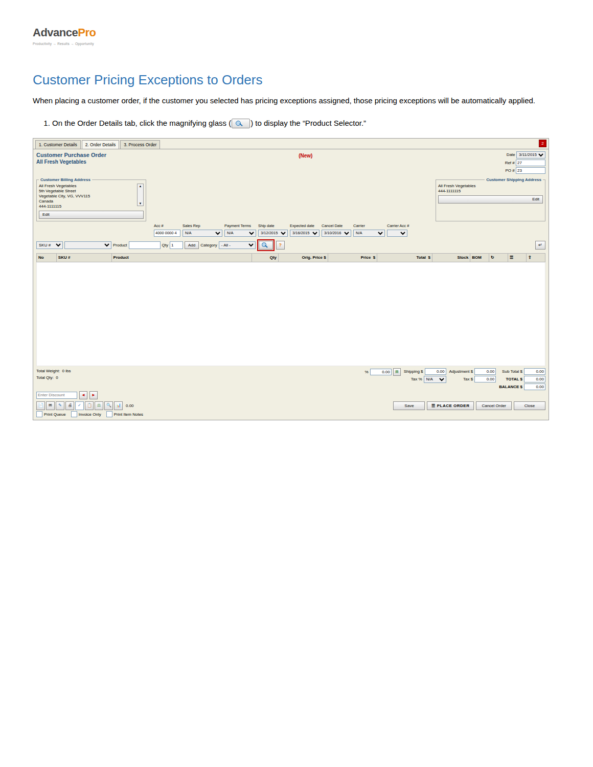Advance Pro
Productivity → Results → Opportunity
Customer Pricing Exceptions to Orders
When placing a customer order, if the customer you selected has pricing exceptions assigned, those pricing exceptions will be automatically applied.
On the Order Details tab, click the magnifying glass ( ) to display the “Product Selector.”
1. Customer Details
2. Order Details
3. Process Order
2
Customer Purchase Order
All Fresh Vegetables
(New)
Date 3/11/2015
Ref #
PO #
Customer Billing Address
All Fresh Vegetables
5th Vegetable Street
Vegetable City, VG, VVV115
Canada
444-1111115
▲▼
Edit
Customer Shipping Address
All Fresh Vegetables
444-1111115
Edit
Acc #
Sales Rep N/A
Payment Terms N/A
Ship date 3/12/2015
Expected date 3/16/2015
Cancel Date 3/10/2016
Carrier N/A
Carrier Acc #
SKU # Product Qty
Add
Category - All -
?
↵
| No | SKU # | Product | Qty | Orig. Price $ | Price $ | Total $ | Stock | BOM | ↻ | ☰ | ⇧ |
| --- | --- | --- | --- | --- | --- | --- | --- | --- | --- | --- | --- |
Total Weight: 0 lbs
Total Qty: 0
%
▤
Shipping $
Tax % N/A
Adjustment $
Tax $
Sub Total $
TOTAL $
BALANCE $
◄
►
📄
✉
✎
🖨
✓
📋
⚖
🔍
📊
0.00
Save
☰ PLACE ORDER
Cancel Order
Close
Print Queue Invoice Only Print Item Notes